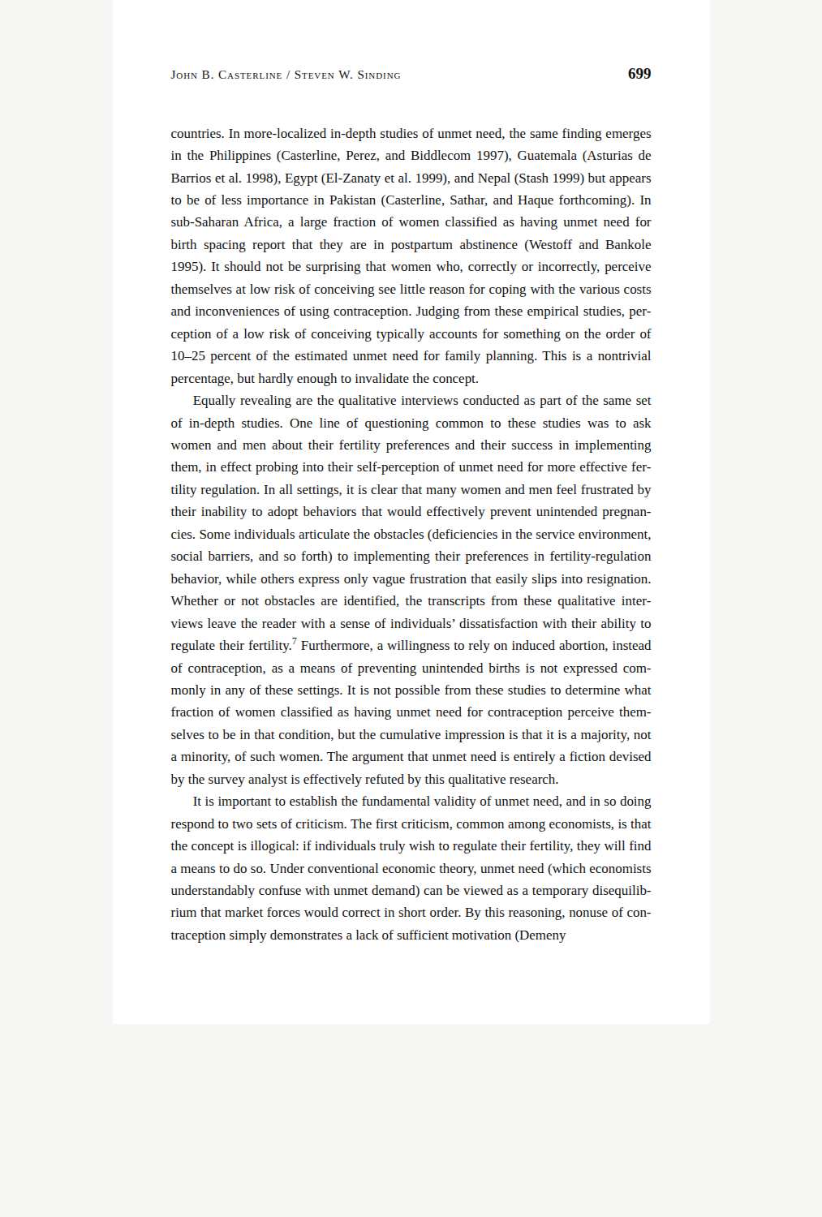John B. Casterline / Steven W. Sinding 699
countries. In more-localized in-depth studies of unmet need, the same finding emerges in the Philippines (Casterline, Perez, and Biddlecom 1997), Guatemala (Asturias de Barrios et al. 1998), Egypt (El-Zanaty et al. 1999), and Nepal (Stash 1999) but appears to be of less importance in Pakistan (Casterline, Sathar, and Haque forthcoming). In sub-Saharan Africa, a large fraction of women classified as having unmet need for birth spacing report that they are in postpartum abstinence (Westoff and Bankole 1995). It should not be surprising that women who, correctly or incorrectly, perceive themselves at low risk of conceiving see little reason for coping with the various costs and inconveniences of using contraception. Judging from these empirical studies, perception of a low risk of conceiving typically accounts for something on the order of 10–25 percent of the estimated unmet need for family planning. This is a nontrivial percentage, but hardly enough to invalidate the concept.
Equally revealing are the qualitative interviews conducted as part of the same set of in-depth studies. One line of questioning common to these studies was to ask women and men about their fertility preferences and their success in implementing them, in effect probing into their self-perception of unmet need for more effective fertility regulation. In all settings, it is clear that many women and men feel frustrated by their inability to adopt behaviors that would effectively prevent unintended pregnancies. Some individuals articulate the obstacles (deficiencies in the service environment, social barriers, and so forth) to implementing their preferences in fertility-regulation behavior, while others express only vague frustration that easily slips into resignation. Whether or not obstacles are identified, the transcripts from these qualitative interviews leave the reader with a sense of individuals’ dissatisfaction with their ability to regulate their fertility.7 Furthermore, a willingness to rely on induced abortion, instead of contraception, as a means of preventing unintended births is not expressed commonly in any of these settings. It is not possible from these studies to determine what fraction of women classified as having unmet need for contraception perceive themselves to be in that condition, but the cumulative impression is that it is a majority, not a minority, of such women. The argument that unmet need is entirely a fiction devised by the survey analyst is effectively refuted by this qualitative research.
It is important to establish the fundamental validity of unmet need, and in so doing respond to two sets of criticism. The first criticism, common among economists, is that the concept is illogical: if individuals truly wish to regulate their fertility, they will find a means to do so. Under conventional economic theory, unmet need (which economists understandably confuse with unmet demand) can be viewed as a temporary disequilibrium that market forces would correct in short order. By this reasoning, nonuse of contraception simply demonstrates a lack of sufficient motivation (Demeny